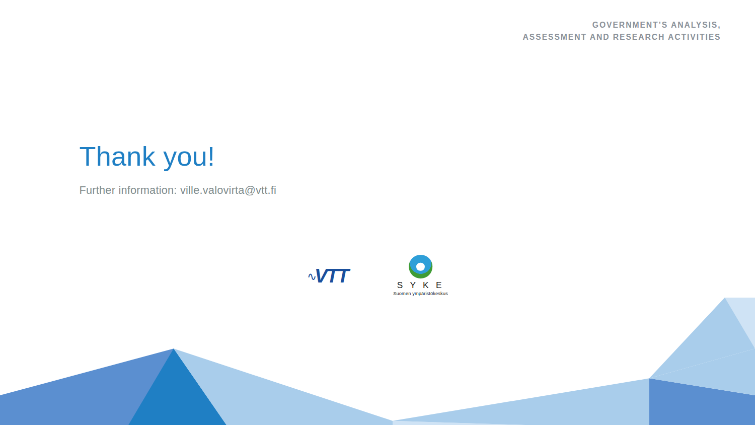Government’s Analysis,
Assessment and Research Activities
Thank you!
Further information: ville.valovirta@vtt.fi
∿VTT
S Y K E
Suomen ympäristökeskus